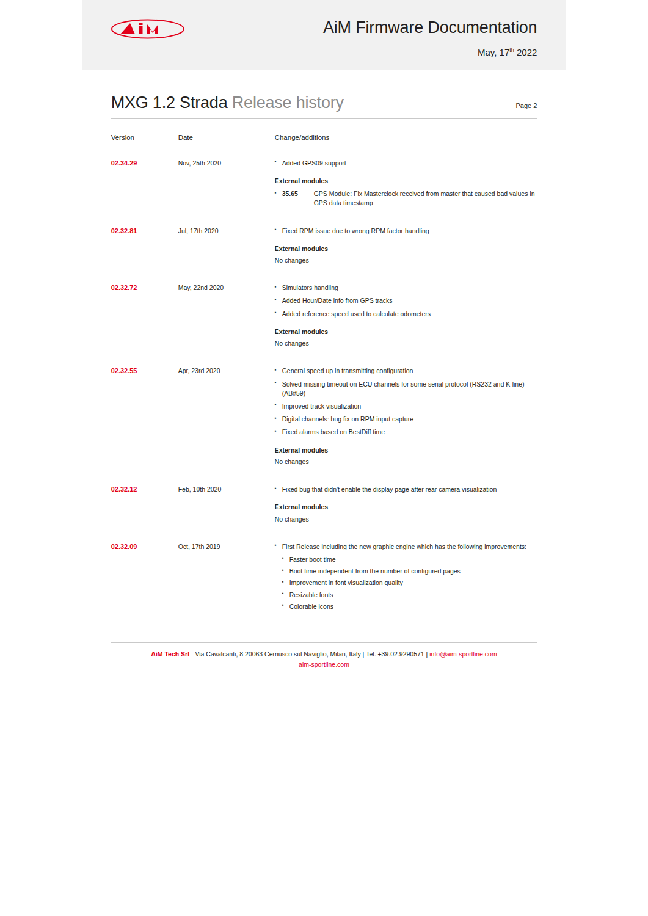AiM Firmware Documentation
May, 17th 2022
MXG 1.2 Strada Release history
Page 2
| Version | Date | Change/additions |
| --- | --- | --- |
| 02.34.29 | Nov, 25th 2020 | Added GPS09 support External modules 35.65 GPS Module: Fix Masterclock received from master that caused bad values in GPS data timestamp |
| 02.32.81 | Jul, 17th 2020 | Fixed RPM issue due to wrong RPM factor handling External modules No changes |
| 02.32.72 | May, 22nd 2020 | Simulators handling Added Hour/Date info from GPS tracks Added reference speed used to calculate odometers External modules No changes |
| 02.32.55 | Apr, 23rd 2020 | General speed up in transmitting configuration Solved missing timeout on ECU channels for some serial protocol (RS232 and K-line) (AB#59) Improved track visualization Digital channels: bug fix on RPM input capture Fixed alarms based on BestDiff time External modules No changes |
| 02.32.12 | Feb, 10th 2020 | Fixed bug that didn't enable the display page after rear camera visualization External modules No changes |
| 02.32.09 | Oct, 17th 2019 | First Release including the new graphic engine which has the following improvements: Faster boot time Boot time independent from the number of configured pages Improvement in font visualization quality Resizable fonts Colorable icons |
AiM Tech Srl - Via Cavalcanti, 8 20063 Cernusco sul Naviglio, Milan, Italy | Tel. +39.02.9290571 | info@aim-sportline.com
aim-sportline.com